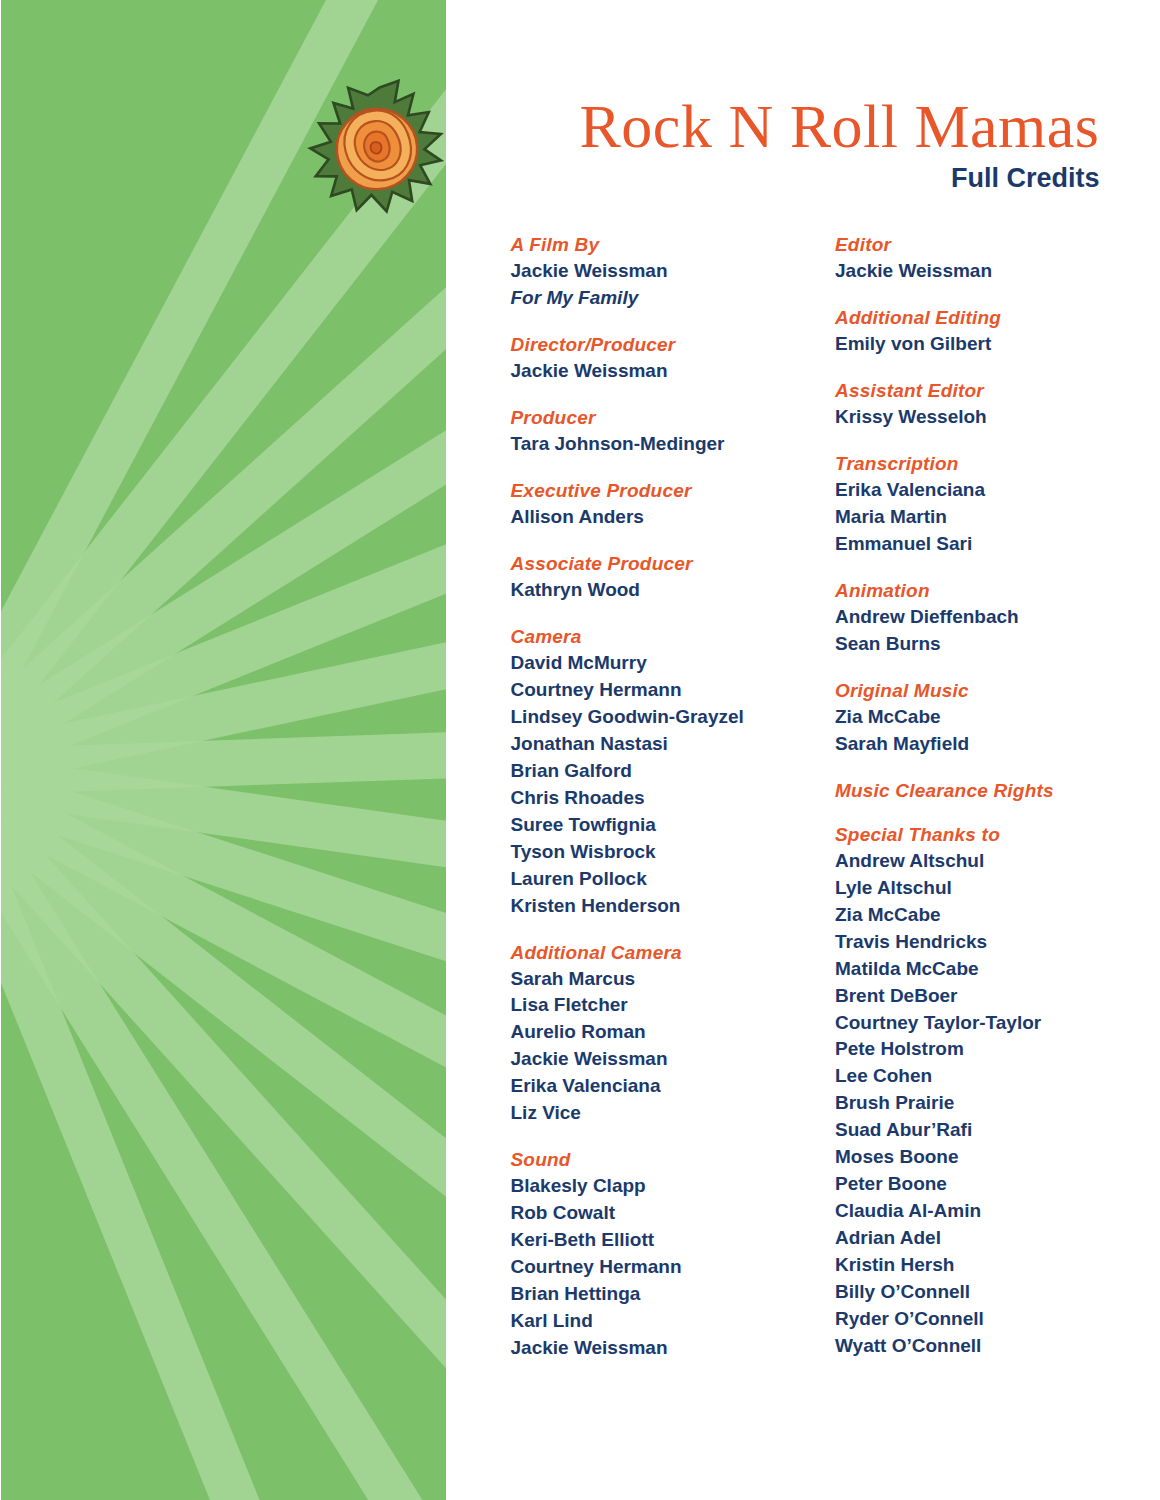Rock N Roll Mamas
Full Credits
A Film By
Jackie Weissman
For My Family
Director/Producer
Jackie Weissman
Producer
Tara Johnson-Medinger
Executive Producer
Allison Anders
Associate Producer
Kathryn Wood
Camera
David McMurry
Courtney Hermann
Lindsey Goodwin-Grayzel
Jonathan Nastasi
Brian Galford
Chris Rhoades
Suree Towfignia
Tyson Wisbrock
Lauren Pollock
Kristen Henderson
Additional Camera
Sarah Marcus
Lisa Fletcher
Aurelio Roman
Jackie Weissman
Erika Valenciana
Liz Vice
Sound
Blakesly Clapp
Rob Cowalt
Keri-Beth Elliott
Courtney Hermann
Brian Hettinga
Karl Lind
Jackie Weissman
Editor
Jackie Weissman
Additional Editing
Emily von Gilbert
Assistant Editor
Krissy Wesseloh
Transcription
Erika Valenciana
Maria Martin
Emmanuel Sari
Animation
Andrew Dieffenbach
Sean Burns
Original Music
Zia McCabe
Sarah Mayfield
Music Clearance Rights
Special Thanks to
Andrew Altschul
Lyle Altschul
Zia McCabe
Travis Hendricks
Matilda McCabe
Brent DeBoer
Courtney Taylor-Taylor
Pete Holstrom
Lee Cohen
Brush Prairie
Suad Abur’Rafi
Moses Boone
Peter Boone
Claudia Al-Amin
Adrian Adel
Kristin Hersh
Billy O’Connell
Ryder O’Connell
Wyatt O’Connell